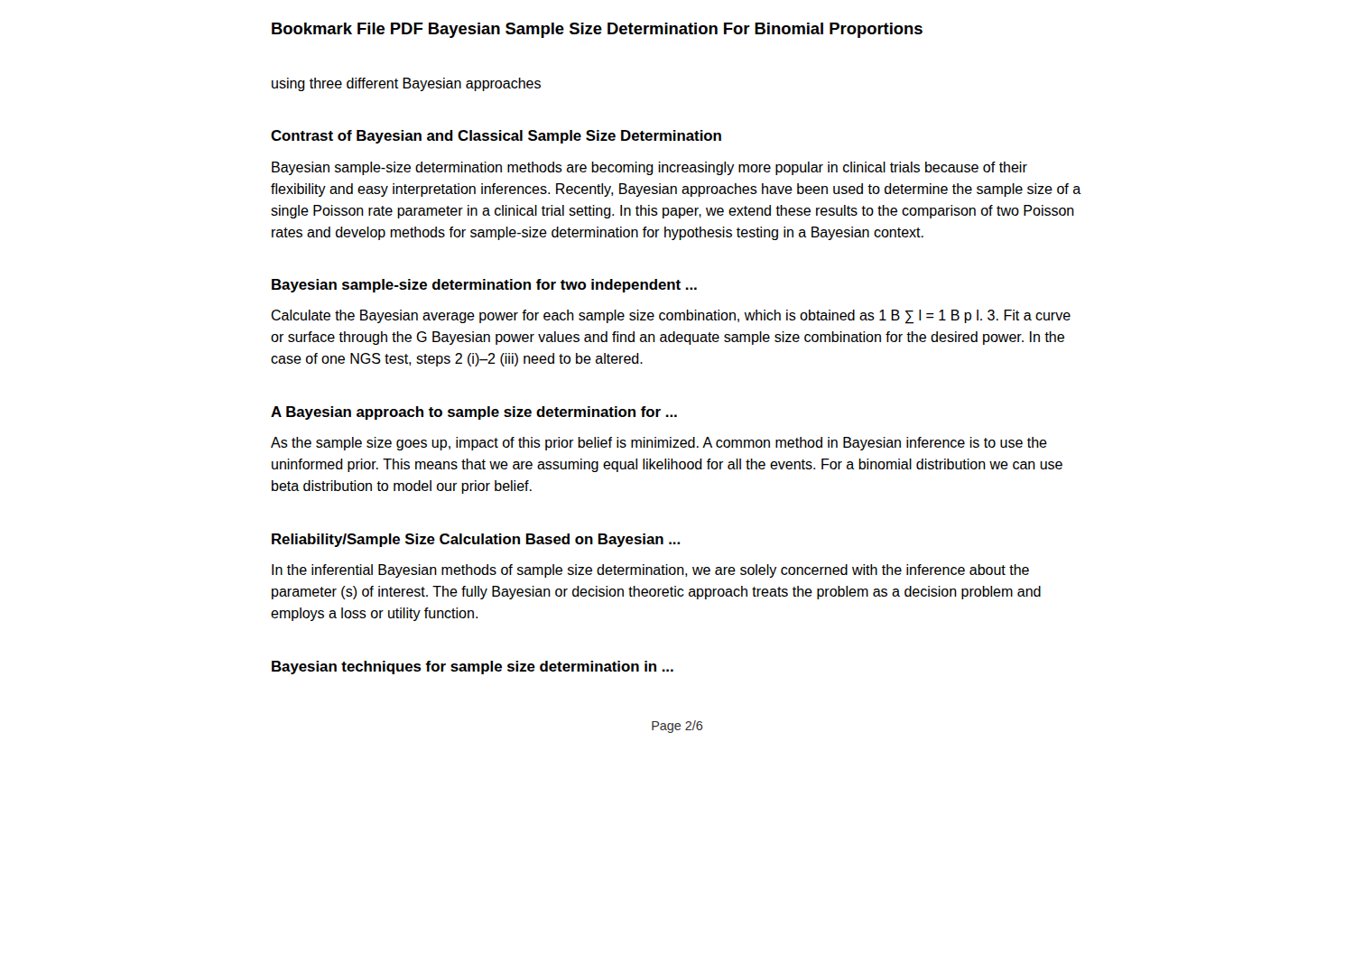Bookmark File PDF Bayesian Sample Size Determination For Binomial Proportions
using three different Bayesian approaches
Contrast of Bayesian and Classical Sample Size Determination
Bayesian sample-size determination methods are becoming increasingly more popular in clinical trials because of their flexibility and easy interpretation inferences. Recently, Bayesian approaches have been used to determine the sample size of a single Poisson rate parameter in a clinical trial setting. In this paper, we extend these results to the comparison of two Poisson rates and develop methods for sample-size determination for hypothesis testing in a Bayesian context.
Bayesian sample-size determination for two independent ...
Calculate the Bayesian average power for each sample size combination, which is obtained as 1 B ∑ l = 1 B p l. 3. Fit a curve or surface through the G Bayesian power values and find an adequate sample size combination for the desired power. In the case of one NGS test, steps 2 (i)–2 (iii) need to be altered.
A Bayesian approach to sample size determination for ...
As the sample size goes up, impact of this prior belief is minimized. A common method in Bayesian inference is to use the uninformed prior. This means that we are assuming equal likelihood for all the events. For a binomial distribution we can use beta distribution to model our prior belief.
Reliability/Sample Size Calculation Based on Bayesian ...
In the inferential Bayesian methods of sample size determination, we are solely concerned with the inference about the parameter (s) of interest. The fully Bayesian or decision theoretic approach treats the problem as a decision problem and employs a loss or utility function.
Bayesian techniques for sample size determination in ...
Page 2/6